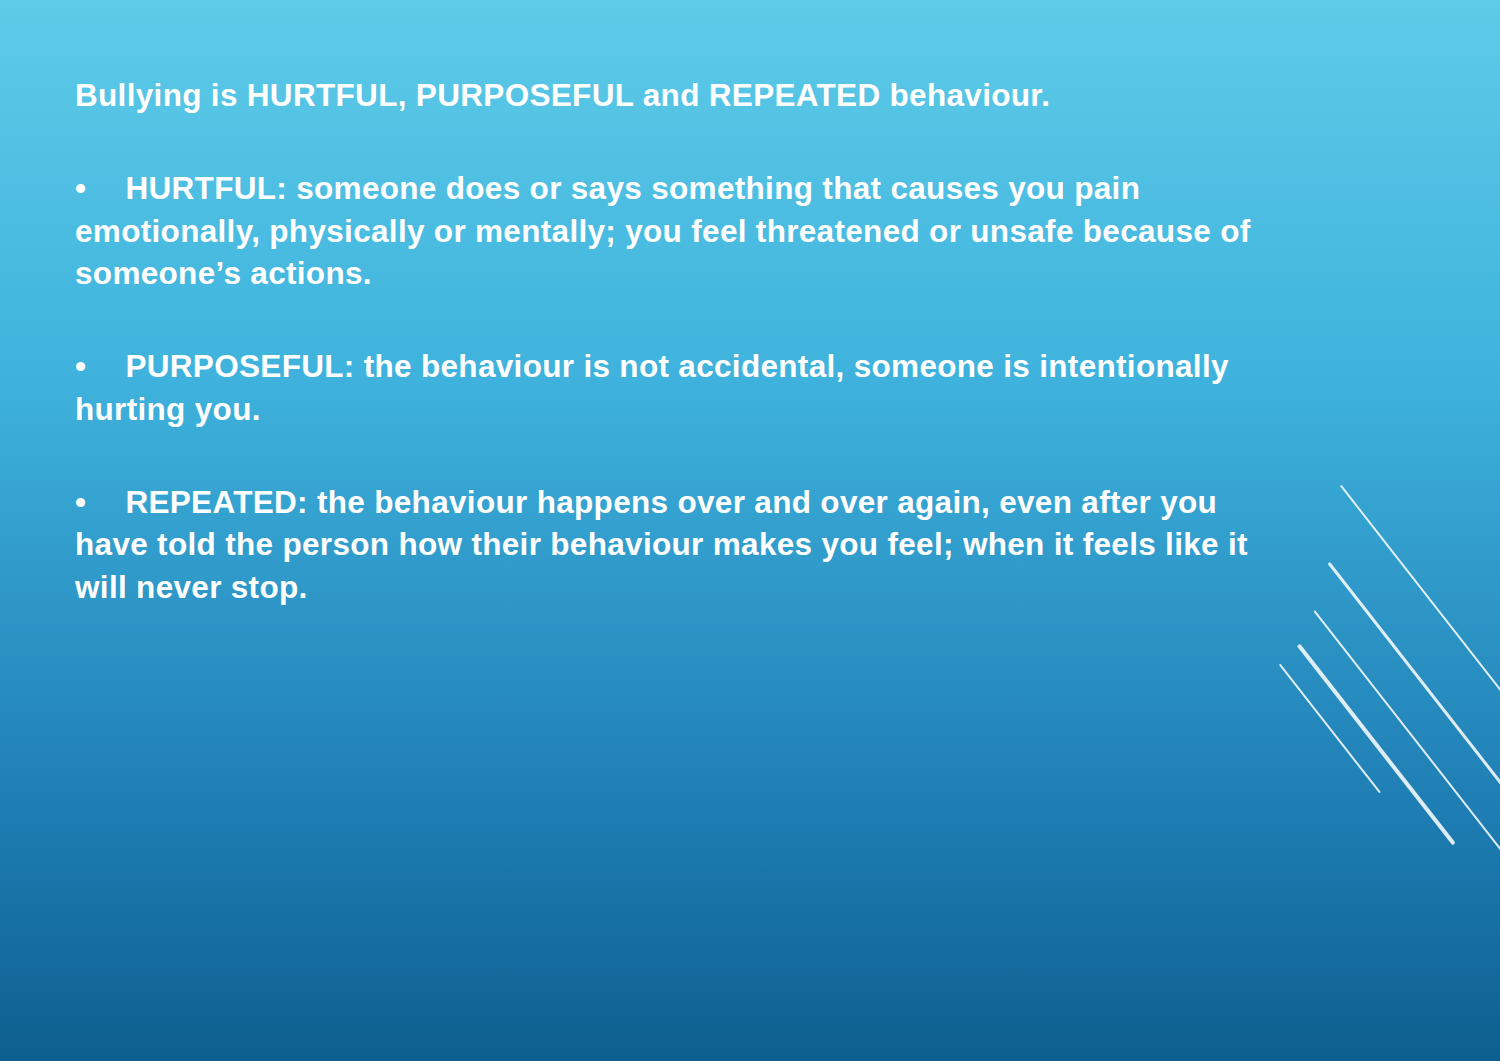Bullying is HURTFUL, PURPOSEFUL and REPEATED behaviour.
•HURTFUL: someone does or says something that causes you pain emotionally, physically or mentally; you feel threatened or unsafe because of someone’s actions.
•PURPOSEFUL: the behaviour is not accidental, someone is intentionally hurting you.
•REPEATED: the behaviour happens over and over again, even after you have told the person how their behaviour makes you feel; when it feels like it will never stop.